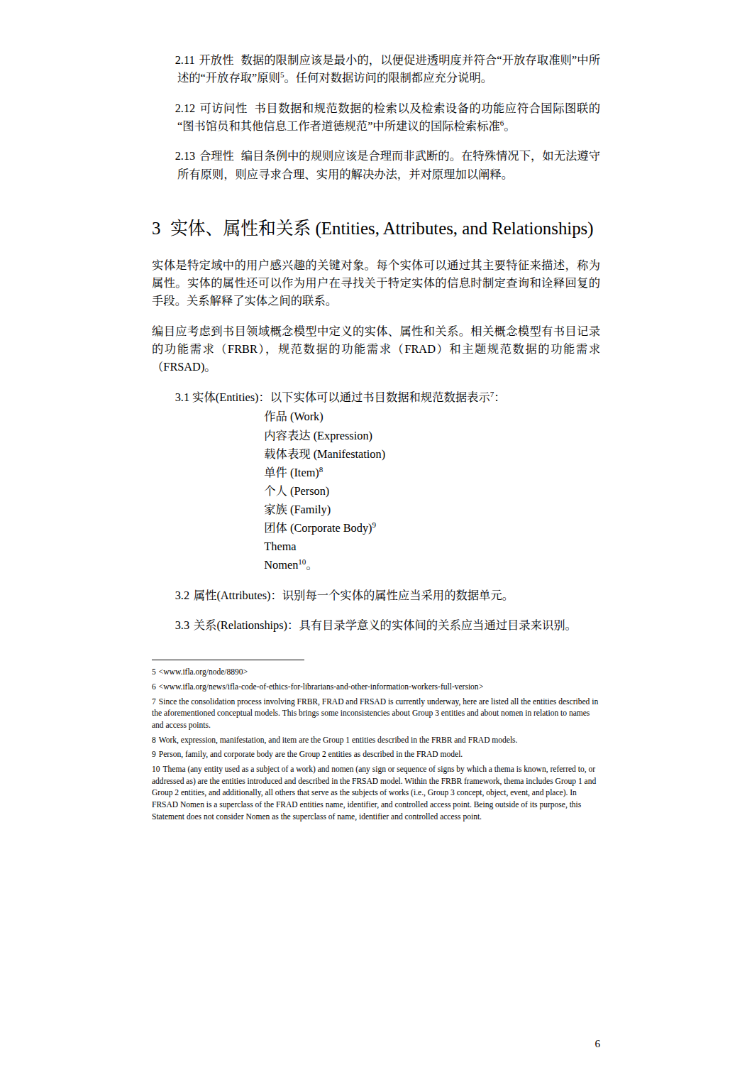2.11 开放性数据的限制应该是最小的，以便促进透明度并符合“开放存取准则”中所述的“开放存取”原则5。任何对数据访问的限制都应充分说明。
2.12 可访问性书目数据和规范数据的检索以及检索设备的功能应符合国际图联的“图书馆员和其他信息工作者道德规范”中所建议的国际检索标准6。
2.13 合理性编目条例中的规则应该是合理而非武断的。在特殊情况下，如无法遵守所有原则，则应寻求合理、实用的解决办法，并对原理加以阐释。
3 实体、属性和关系 (Entities, Attributes, and Relationships)
实体是特定域中的用户感兴趣的关键对象。每个实体可以通过其主要特征来描述，称为属性。实体的属性还可以作为用户在寻找关于特定实体的信息时制定查询和诠释回复的手段。关系解释了实体之间的联系。
编目应考虑到书目领域概念模型中定义的实体、属性和关系。相关概念模型有书目记录的功能需求（FRBR），规范数据的功能需求（FRAD）和主题规范数据的功能需求（FRSAD)。
3.1 实体(Entities)：以下实体可以通过书目数据和规范数据表示7：
作品 (Work)
内容表达 (Expression)
载体表现 (Manifestation)
单件 (Item)8
个人 (Person)
家族 (Family)
团体 (Corporate Body)9
Thema
Nomen10。
3.2属性(Attributes)：识别每一个实体的属性应当采用的数据单元。
3.3关系(Relationships)：具有目录学意义的实体间的关系应当通过目录来识别。
5<www.ifla.org/node/8890>
6<www.ifla.org/news/ifla-code-of-ethics-for-librarians-and-other-information-workers-full-version>
7 Since the consolidation process involving FRBR, FRAD and FRSAD is currently underway, here are listed all the entities described in the aforementioned conceptual models. This brings some inconsistencies about Group 3 entities and about nomen in relation to names and access points.
8 Work, expression, manifestation, and item are the Group 1 entities described in the FRBR and FRAD models.
9 Person, family, and corporate body are the Group 2 entities as described in the FRAD model.
10 Thema (any entity used as a subject of a work) and nomen (any sign or sequence of signs by which a thema is known, referred to, or addressed as) are the entities introduced and described in the FRSAD model. Within the FRBR framework, thema includes Group 1 and Group 2 entities, and additionally, all others that serve as the subjects of works (i.e., Group 3 concept, object, event, and place). In FRSAD Nomen is a superclass of the FRAD entities name, identifier, and controlled access point. Being outside of its purpose, this Statement does not consider Nomen as the superclass of name, identifier and controlled access point.
6